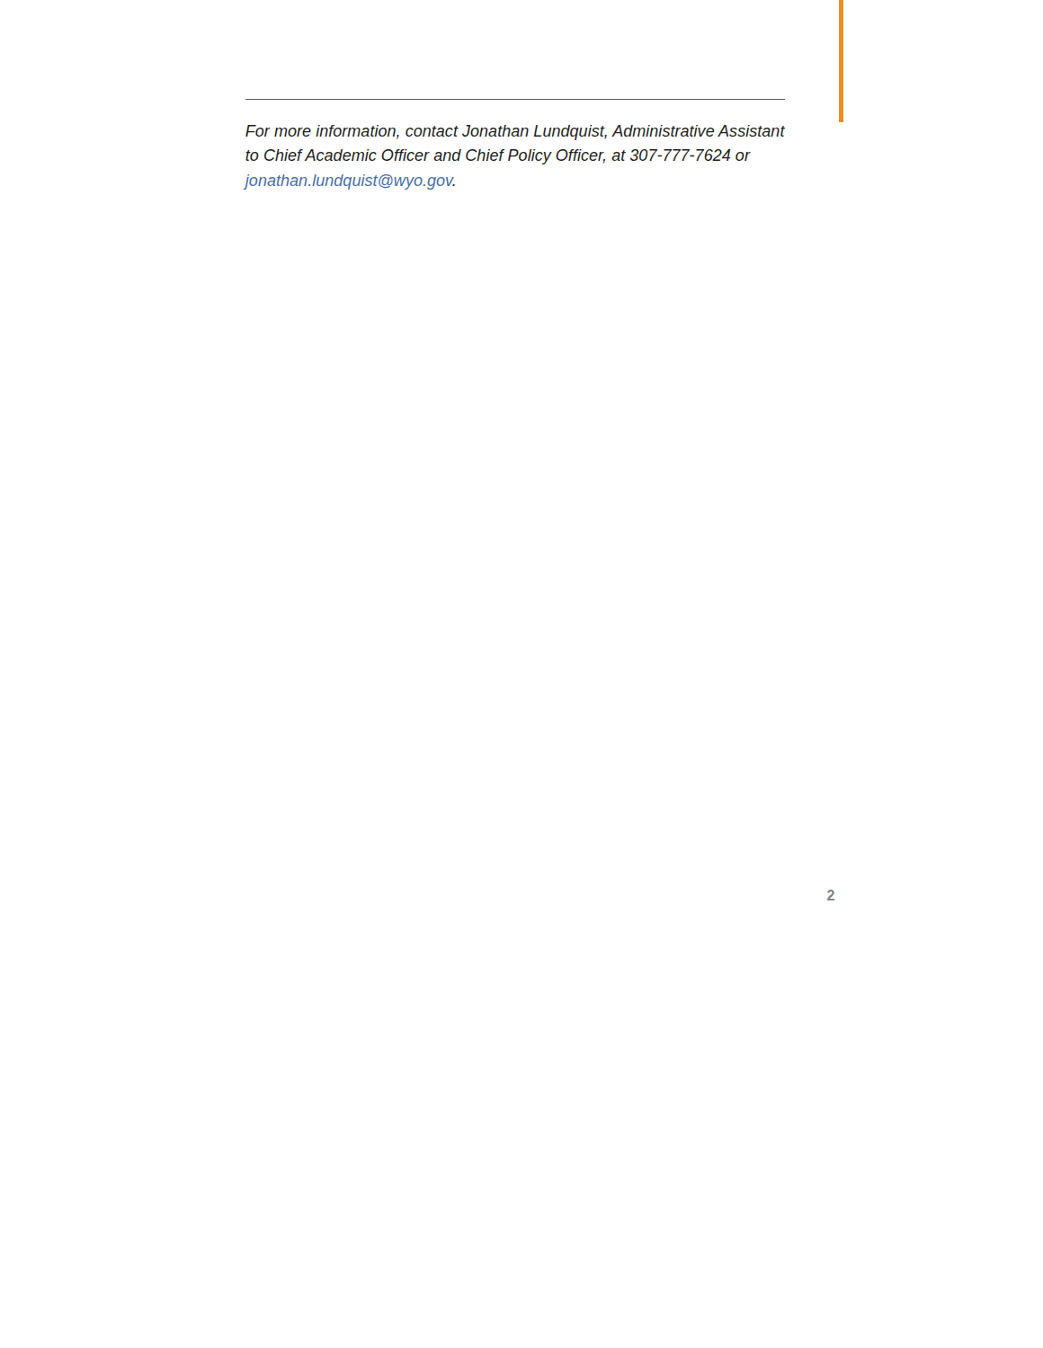For more information, contact Jonathan Lundquist, Administrative Assistant to Chief Academic Officer and Chief Policy Officer, at 307-777-7624 or jonathan.lundquist@wyo.gov.
2